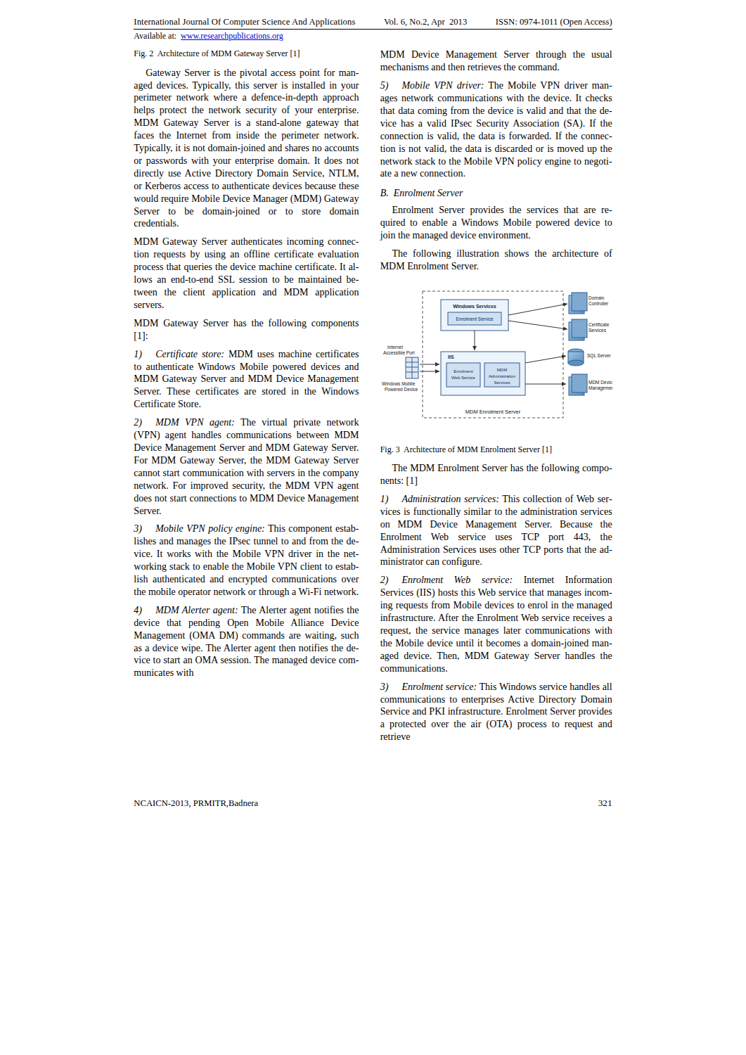International Journal Of Computer Science And Applications Vol. 6, No.2, Apr 2013 ISSN: 0974-1011 (Open Access)
Available at: www.researchpublications.org
Fig. 2 Architecture of MDM Gateway Server [1]
Gateway Server is the pivotal access point for managed devices. Typically, this server is installed in your perimeter network where a defence-in-depth approach helps protect the network security of your enterprise. MDM Gateway Server is a stand-alone gateway that faces the Internet from inside the perimeter network. Typically, it is not domain-joined and shares no accounts or passwords with your enterprise domain. It does not directly use Active Directory Domain Service, NTLM, or Kerberos access to authenticate devices because these would require Mobile Device Manager (MDM) Gateway Server to be domain-joined or to store domain credentials.
MDM Gateway Server authenticates incoming connection requests by using an offline certificate evaluation process that queries the device machine certificate. It allows an end-to-end SSL session to be maintained between the client application and MDM application servers.
MDM Gateway Server has the following components [1]:
1) Certificate store: MDM uses machine certificates to authenticate Windows Mobile powered devices and MDM Gateway Server and MDM Device Management Server. These certificates are stored in the Windows Certificate Store.
2) MDM VPN agent: The virtual private network (VPN) agent handles communications between MDM Device Management Server and MDM Gateway Server. For MDM Gateway Server, the MDM Gateway Server cannot start communication with servers in the company network. For improved security, the MDM VPN agent does not start connections to MDM Device Management Server.
3) Mobile VPN policy engine: This component establishes and manages the IPsec tunnel to and from the device. It works with the Mobile VPN driver in the networking stack to enable the Mobile VPN client to establish authenticated and encrypted communications over the mobile operator network or through a Wi-Fi network.
4) MDM Alerter agent: The Alerter agent notifies the device that pending Open Mobile Alliance Device Management (OMA DM) commands are waiting, such as a device wipe. The Alerter agent then notifies the device to start an OMA session. The managed device communicates with
MDM Device Management Server through the usual mechanisms and then retrieves the command.
5) Mobile VPN driver: The Mobile VPN driver manages network communications with the device. It checks that data coming from the device is valid and that the device has a valid IPsec Security Association (SA). If the connection is valid, the data is forwarded. If the connection is not valid, the data is discarded or is moved up the network stack to the Mobile VPN policy engine to negotiate a new connection.
B. Enrolment Server
Enrolment Server provides the services that are required to enable a Windows Mobile powered device to join the managed device environment.
The following illustration shows the architecture of MDM Enrolment Server.
MDM Enrolment Server Windows Services Enrolment Service IIS Enrolment Web Service MDM Administration Services Internet Accessible Port Windows Mobile Powered Device Domain Controller Certificate Services SQL Server MDM Device Management Server
Fig. 3 Architecture of MDM Enrolment Server [1]
The MDM Enrolment Server has the following components: [1]
1) Administration services: This collection of Web services is functionally similar to the administration services on MDM Device Management Server. Because the Enrolment Web service uses TCP port 443, the Administration Services uses other TCP ports that the administrator can configure.
2) Enrolment Web service: Internet Information Services (IIS) hosts this Web service that manages incoming requests from Mobile devices to enrol in the managed infrastructure. After the Enrolment Web service receives a request, the service manages later communications with the Mobile device until it becomes a domain-joined managed device. Then, MDM Gateway Server handles the communications.
3) Enrolment service: This Windows service handles all communications to enterprises Active Directory Domain Service and PKI infrastructure. Enrolment Server provides a protected over the air (OTA) process to request and retrieve
NCAICN-2013, PRMITR,Badnera
321